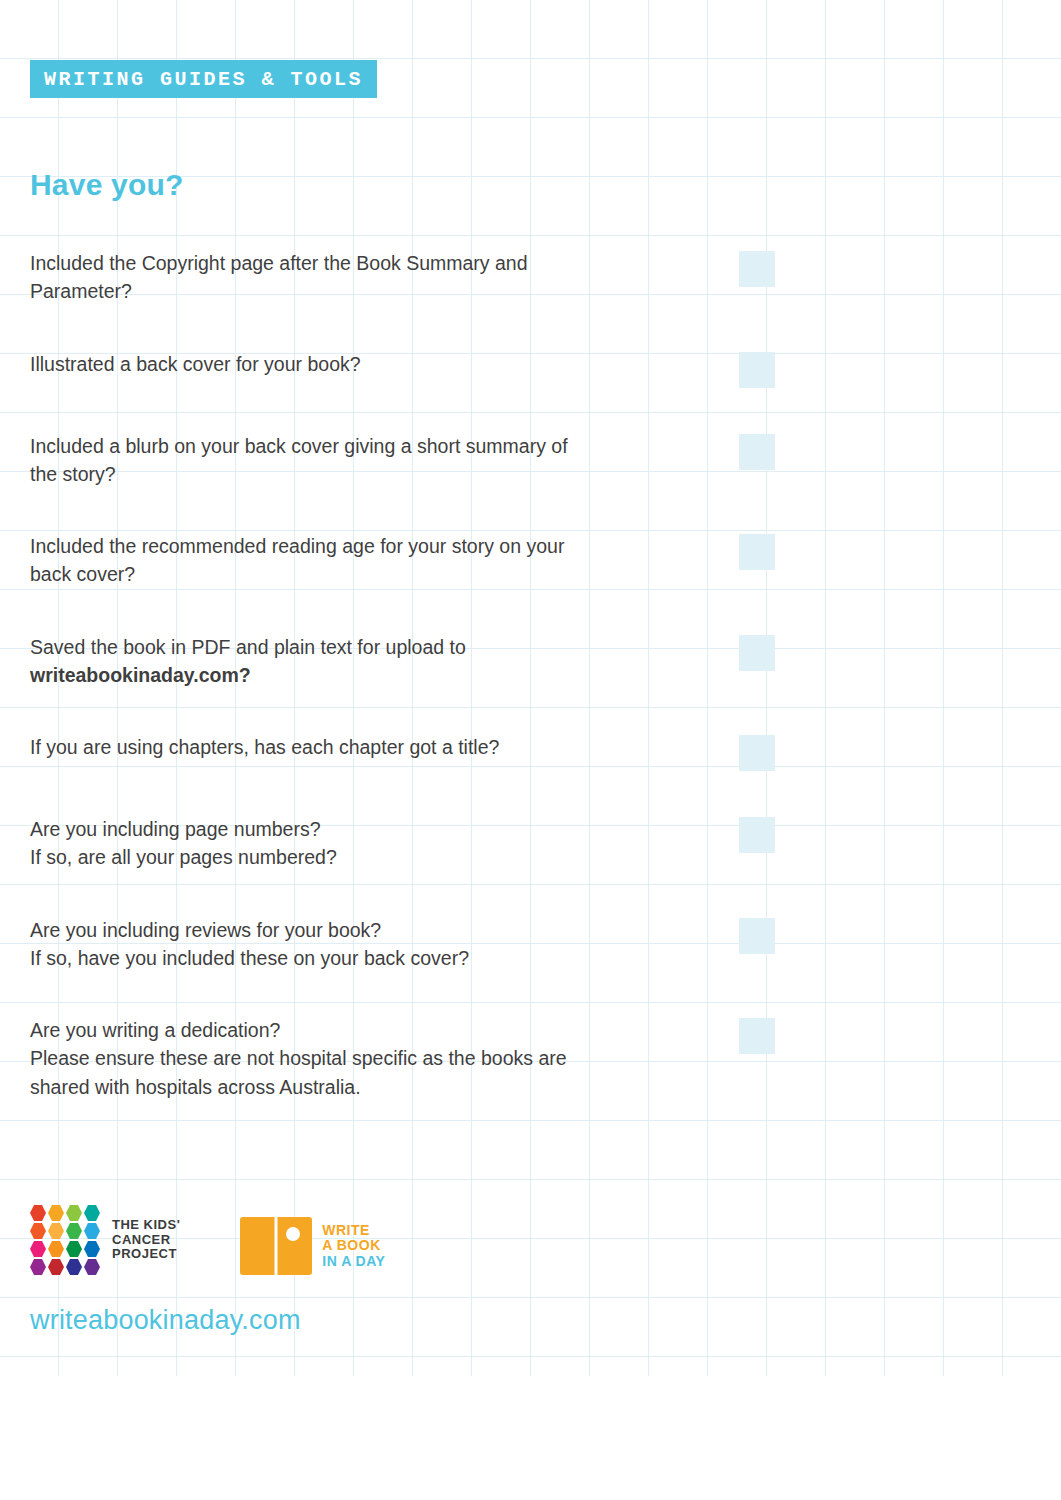Writing Guides & Tools
Have you?
Included the Copyright page after the Book Summary and Parameter?
Illustrated a back cover for your book?
Included a blurb on your back cover giving a short summary of the story?
Included the recommended reading age for your story on your back cover?
Saved the book in PDF and plain text for upload to writeabookinaday.com?
If you are using chapters, has each chapter got a title?
Are you including page numbers?
If so, are all your pages numbered?
Are you including reviews for your book?
If so, have you included these on your back cover?
Are you writing a dedication?
Please ensure these are not hospital specific as the books are shared with hospitals across Australia.
The Kids'
Cancer
Project
Write
A Book
In A Day
writeabookinaday.com